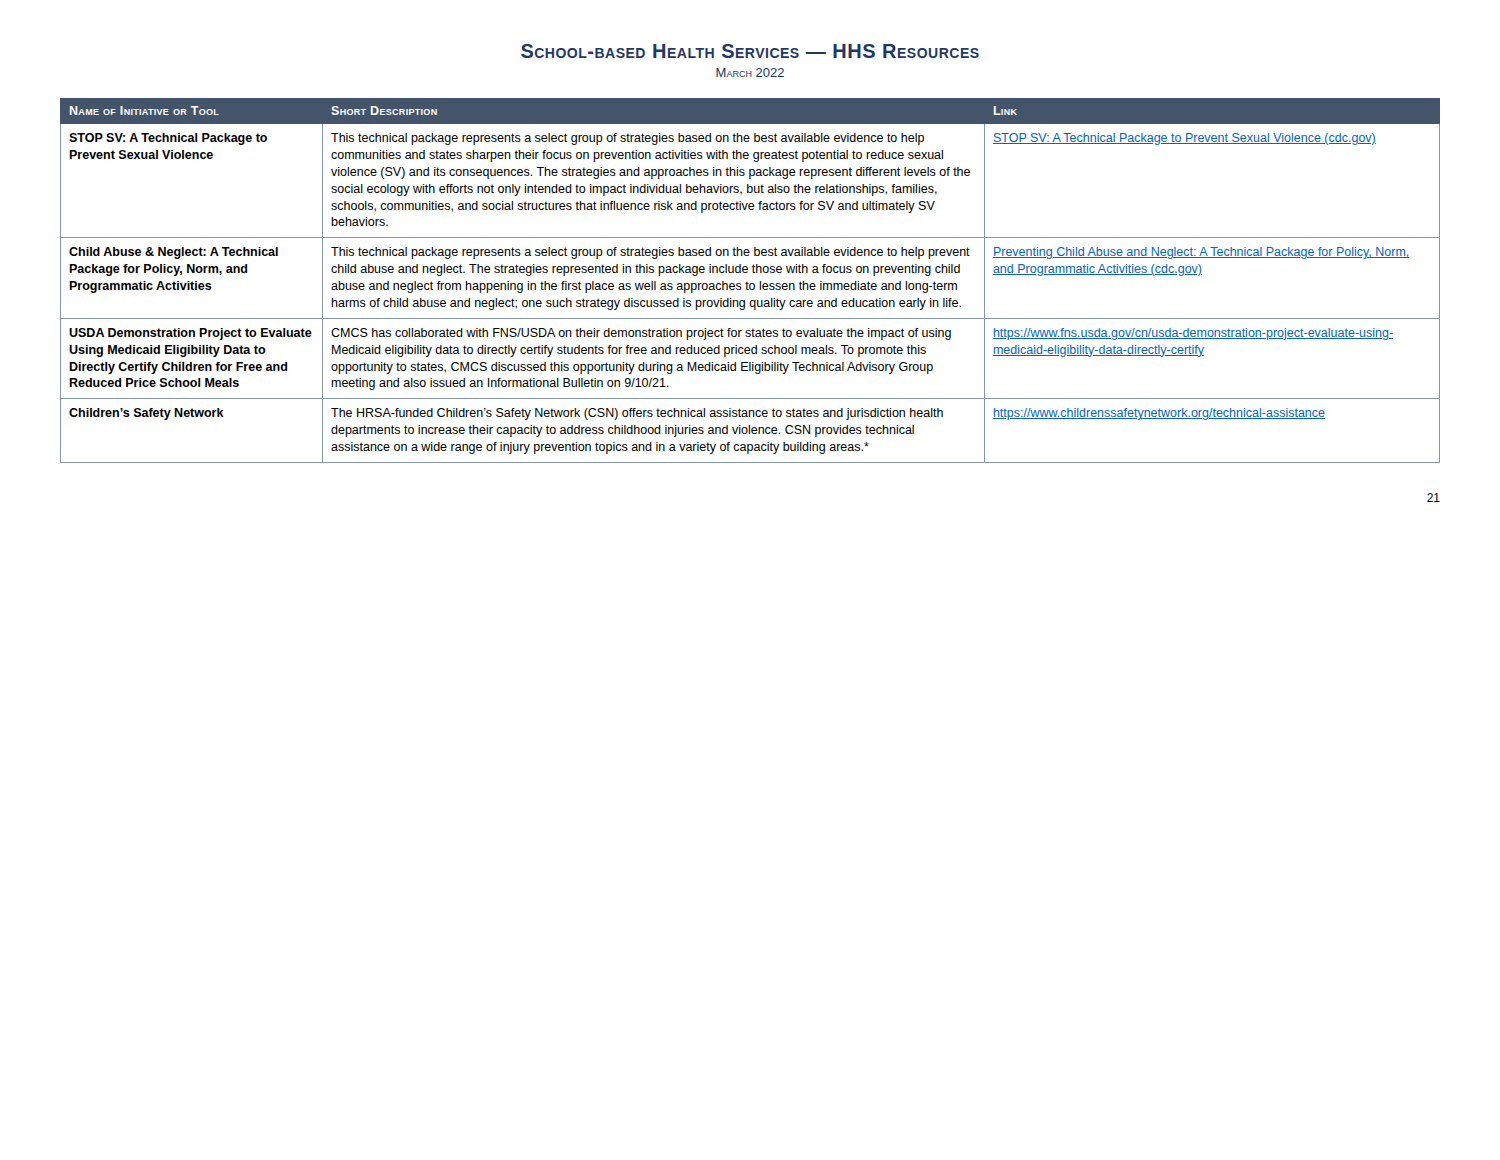School-based Health Services — HHS Resources
March 2022
| Name of Initiative or Tool | Short Description | Link |
| --- | --- | --- |
| STOP SV: A Technical Package to Prevent Sexual Violence | This technical package represents a select group of strategies based on the best available evidence to help communities and states sharpen their focus on prevention activities with the greatest potential to reduce sexual violence (SV) and its consequences. The strategies and approaches in this package represent different levels of the social ecology with efforts not only intended to impact individual behaviors, but also the relationships, families, schools, communities, and social structures that influence risk and protective factors for SV and ultimately SV behaviors. | STOP SV: A Technical Package to Prevent Sexual Violence (cdc.gov) |
| Child Abuse & Neglect: A Technical Package for Policy, Norm, and Programmatic Activities | This technical package represents a select group of strategies based on the best available evidence to help prevent child abuse and neglect. The strategies represented in this package include those with a focus on preventing child abuse and neglect from happening in the first place as well as approaches to lessen the immediate and long-term harms of child abuse and neglect; one such strategy discussed is providing quality care and education early in life. | Preventing Child Abuse and Neglect: A Technical Package for Policy, Norm, and Programmatic Activities (cdc.gov) |
| USDA Demonstration Project to Evaluate Using Medicaid Eligibility Data to Directly Certify Children for Free and Reduced Price School Meals | CMCS has collaborated with FNS/USDA on their demonstration project for states to evaluate the impact of using Medicaid eligibility data to directly certify students for free and reduced priced school meals. To promote this opportunity to states, CMCS discussed this opportunity during a Medicaid Eligibility Technical Advisory Group meeting and also issued an Informational Bulletin on 9/10/21. | https://www.fns.usda.gov/cn/usda-demonstration-project-evaluate-using-medicaid-eligibility-data-directly-certify |
| Children’s Safety Network | The HRSA-funded Children’s Safety Network (CSN) offers technical assistance to states and jurisdiction health departments to increase their capacity to address childhood injuries and violence. CSN provides technical assistance on a wide range of injury prevention topics and in a variety of capacity building areas.* | https://www.childrenssafetynetwork.org/technical-assistance |
21